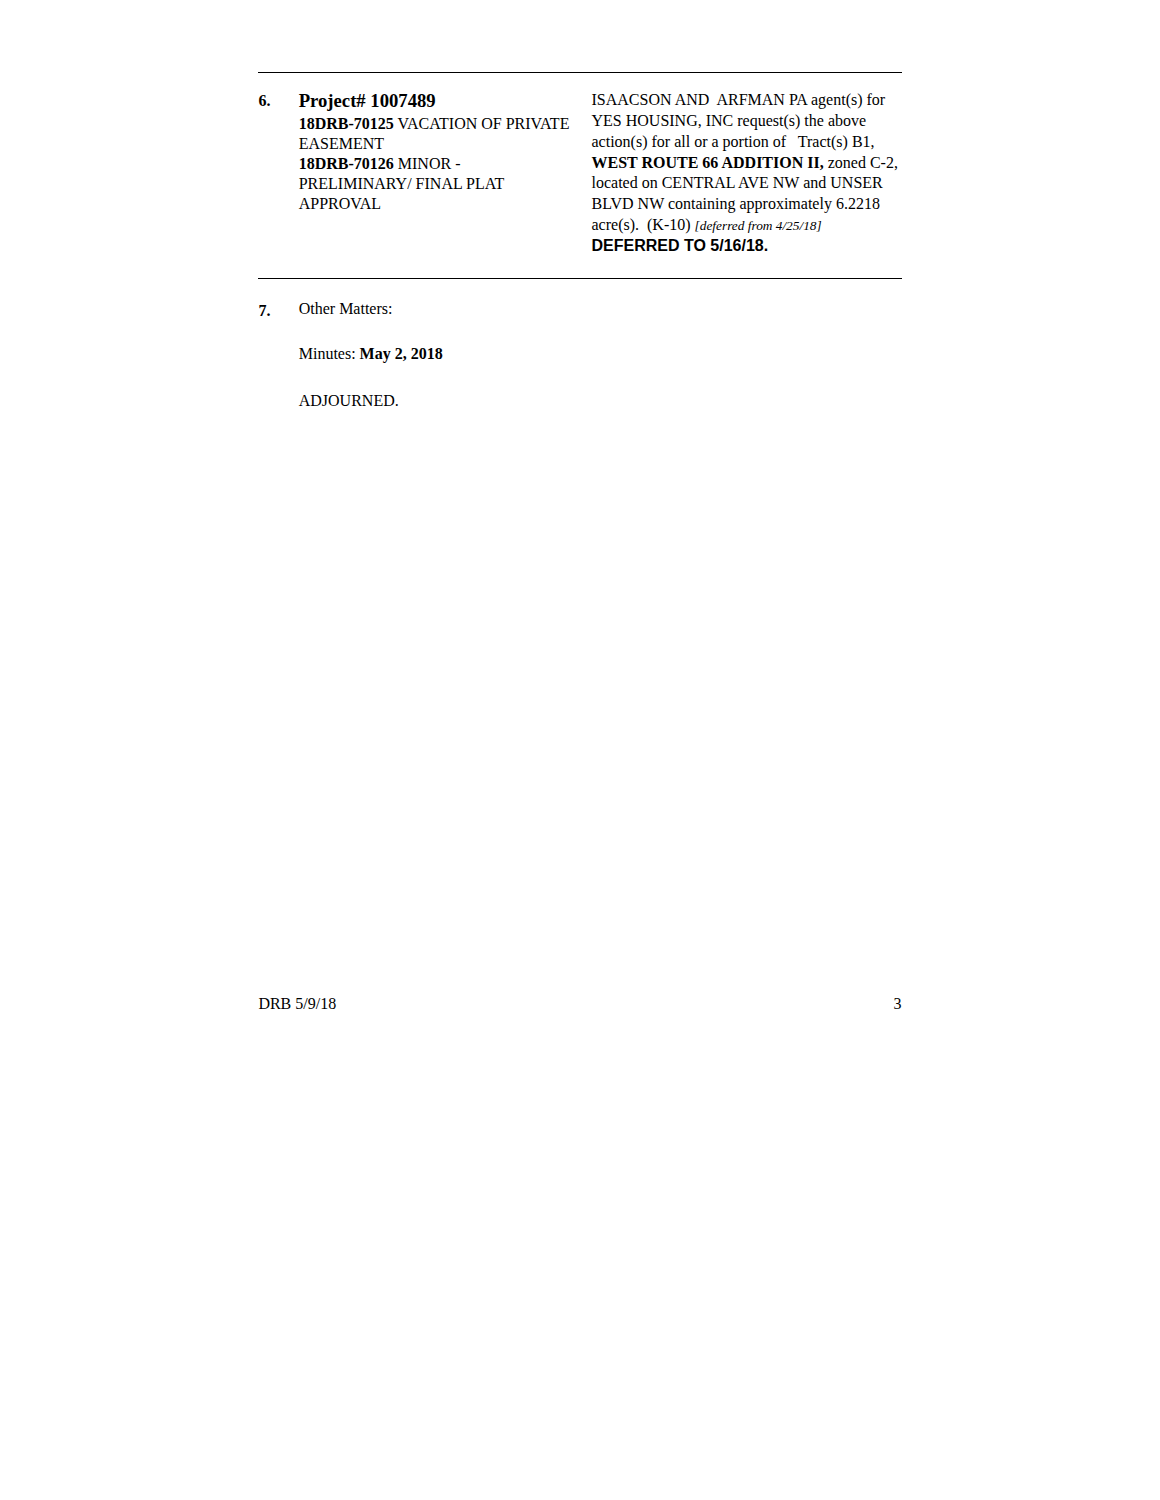6.
Project# 1007489
18DRB-70125 VACATION OF PRIVATE EASEMENT
18DRB-70126 MINOR - PRELIMINARY/ FINAL PLAT APPROVAL
ISAACSON AND ARFMAN PA agent(s) for YES HOUSING, INC request(s) the above action(s) for all or a portion of Tract(s) B1, WEST ROUTE 66 ADDITION II, zoned C-2, located on CENTRAL AVE NW and UNSER BLVD NW containing approximately 6.2218 acre(s). (K-10) [deferred from 4/25/18] DEFERRED TO 5/16/18.
7.
Other Matters:
Minutes: May 2, 2018
ADJOURNED.
DRB 5/9/18
3